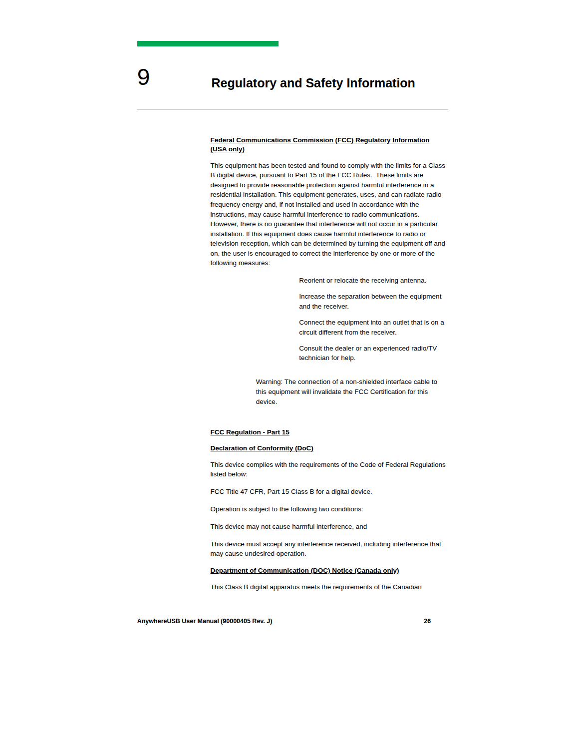9
Regulatory and Safety Information
Federal Communications Commission (FCC) Regulatory Information (USA only)
This equipment has been tested and found to comply with the limits for a Class B digital device, pursuant to Part 15 of the FCC Rules. These limits are designed to provide reasonable protection against harmful interference in a residential installation. This equipment generates, uses, and can radiate radio frequency energy and, if not installed and used in accordance with the instructions, may cause harmful interference to radio communications. However, there is no guarantee that interference will not occur in a particular installation. If this equipment does cause harmful interference to radio or television reception, which can be determined by turning the equipment off and on, the user is encouraged to correct the interference by one or more of the following measures:
Reorient or relocate the receiving antenna.
Increase the separation between the equipment and the receiver.
Connect the equipment into an outlet that is on a circuit different from the receiver.
Consult the dealer or an experienced radio/TV technician for help.
Warning: The connection of a non-shielded interface cable to this equipment will invalidate the FCC Certification for this device.
FCC Regulation - Part 15
Declaration of Conformity (DoC)
This device complies with the requirements of the Code of Federal Regulations listed below:
FCC Title 47 CFR, Part 15 Class B for a digital device.
Operation is subject to the following two conditions:
This device may not cause harmful interference, and
This device must accept any interference received, including interference that may cause undesired operation.
Department of Communication (DOC) Notice (Canada only)
This Class B digital apparatus meets the requirements of the Canadian
AnywhereUSB User Manual (90000405 Rev. J)
26